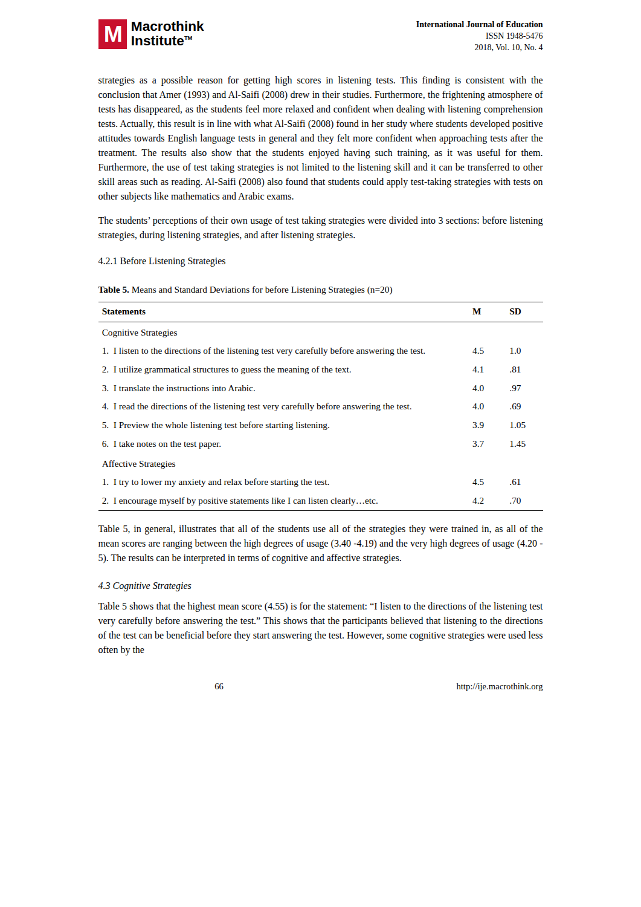M Macrothink
InstituteTM
International Journal of Education
ISSN 1948-5476
2018, Vol. 10, No. 4
strategies as a possible reason for getting high scores in listening tests. This finding is consistent with the conclusion that Amer (1993) and Al-Saifi (2008) drew in their studies. Furthermore, the frightening atmosphere of tests has disappeared, as the students feel more relaxed and confident when dealing with listening comprehension tests. Actually, this result is in line with what Al-Saifi (2008) found in her study where students developed positive attitudes towards English language tests in general and they felt more confident when approaching tests after the treatment. The results also show that the students enjoyed having such training, as it was useful for them. Furthermore, the use of test taking strategies is not limited to the listening skill and it can be transferred to other skill areas such as reading. Al-Saifi (2008) also found that students could apply test-taking strategies with tests on other subjects like mathematics and Arabic exams.
The students’ perceptions of their own usage of test taking strategies were divided into 3 sections: before listening strategies, during listening strategies, and after listening strategies.
4.2.1 Before Listening Strategies
Table 5. Means and Standard Deviations for before Listening Strategies (n=20)
| Statements | M | SD |
| --- | --- | --- |
| Cognitive Strategies |
| 1. I listen to the directions of the listening test very carefully before answering the test. | 4.5 | 1.0 |
| 2. I utilize grammatical structures to guess the meaning of the text. | 4.1 | .81 |
| 3. I translate the instructions into Arabic. | 4.0 | .97 |
| 4. I read the directions of the listening test very carefully before answering the test. | 4.0 | .69 |
| 5. I Preview the whole listening test before starting listening. | 3.9 | 1.05 |
| 6. I take notes on the test paper. | 3.7 | 1.45 |
| Affective Strategies |
| 1. I try to lower my anxiety and relax before starting the test. | 4.5 | .61 |
| 2. I encourage myself by positive statements like I can listen clearly…etc. | 4.2 | .70 |
Table 5, in general, illustrates that all of the students use all of the strategies they were trained in, as all of the mean scores are ranging between the high degrees of usage (3.40 -4.19) and the very high degrees of usage (4.20 - 5). The results can be interpreted in terms of cognitive and affective strategies.
4.3 Cognitive Strategies
Table 5 shows that the highest mean score (4.55) is for the statement: “I listen to the directions of the listening test very carefully before answering the test.” This shows that the participants believed that listening to the directions of the test can be beneficial before they start answering the test. However, some cognitive strategies were used less often by the
66 http://ije.macrothink.org